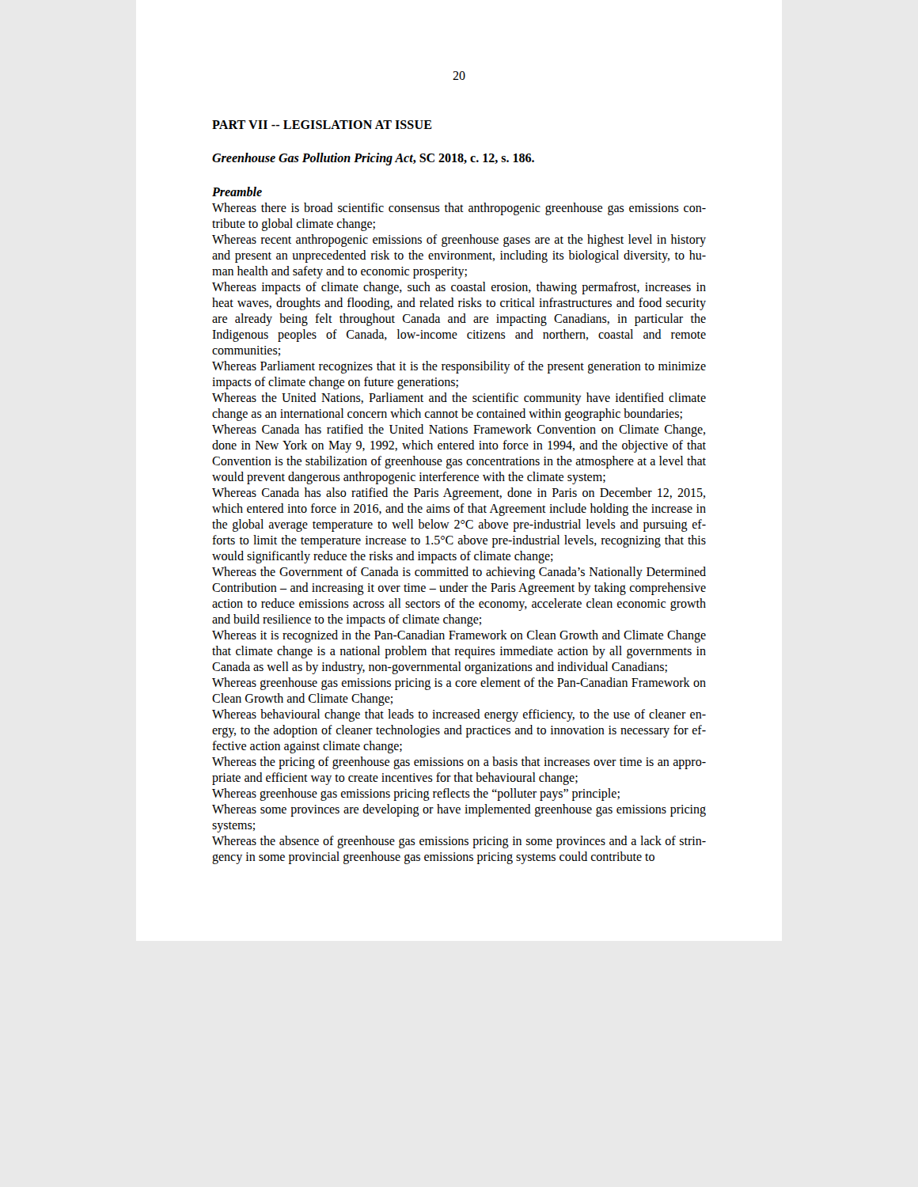20
PART VII -- LEGISLATION AT ISSUE
Greenhouse Gas Pollution Pricing Act, SC 2018, c. 12, s. 186.
Preamble
Whereas there is broad scientific consensus that anthropogenic greenhouse gas emissions contribute to global climate change;
Whereas recent anthropogenic emissions of greenhouse gases are at the highest level in history and present an unprecedented risk to the environment, including its biological diversity, to human health and safety and to economic prosperity;
Whereas impacts of climate change, such as coastal erosion, thawing permafrost, increases in heat waves, droughts and flooding, and related risks to critical infrastructures and food security are already being felt throughout Canada and are impacting Canadians, in particular the Indigenous peoples of Canada, low-income citizens and northern, coastal and remote communities;
Whereas Parliament recognizes that it is the responsibility of the present generation to minimize impacts of climate change on future generations;
Whereas the United Nations, Parliament and the scientific community have identified climate change as an international concern which cannot be contained within geographic boundaries;
Whereas Canada has ratified the United Nations Framework Convention on Climate Change, done in New York on May 9, 1992, which entered into force in 1994, and the objective of that Convention is the stabilization of greenhouse gas concentrations in the atmosphere at a level that would prevent dangerous anthropogenic interference with the climate system;
Whereas Canada has also ratified the Paris Agreement, done in Paris on December 12, 2015, which entered into force in 2016, and the aims of that Agreement include holding the increase in the global average temperature to well below 2°C above pre-industrial levels and pursuing efforts to limit the temperature increase to 1.5°C above pre-industrial levels, recognizing that this would significantly reduce the risks and impacts of climate change;
Whereas the Government of Canada is committed to achieving Canada’s Nationally Determined Contribution – and increasing it over time – under the Paris Agreement by taking comprehensive action to reduce emissions across all sectors of the economy, accelerate clean economic growth and build resilience to the impacts of climate change;
Whereas it is recognized in the Pan-Canadian Framework on Clean Growth and Climate Change that climate change is a national problem that requires immediate action by all governments in Canada as well as by industry, non-governmental organizations and individual Canadians;
Whereas greenhouse gas emissions pricing is a core element of the Pan-Canadian Framework on Clean Growth and Climate Change;
Whereas behavioural change that leads to increased energy efficiency, to the use of cleaner energy, to the adoption of cleaner technologies and practices and to innovation is necessary for effective action against climate change;
Whereas the pricing of greenhouse gas emissions on a basis that increases over time is an appropriate and efficient way to create incentives for that behavioural change;
Whereas greenhouse gas emissions pricing reflects the “polluter pays” principle;
Whereas some provinces are developing or have implemented greenhouse gas emissions pricing systems;
Whereas the absence of greenhouse gas emissions pricing in some provinces and a lack of stringency in some provincial greenhouse gas emissions pricing systems could contribute to